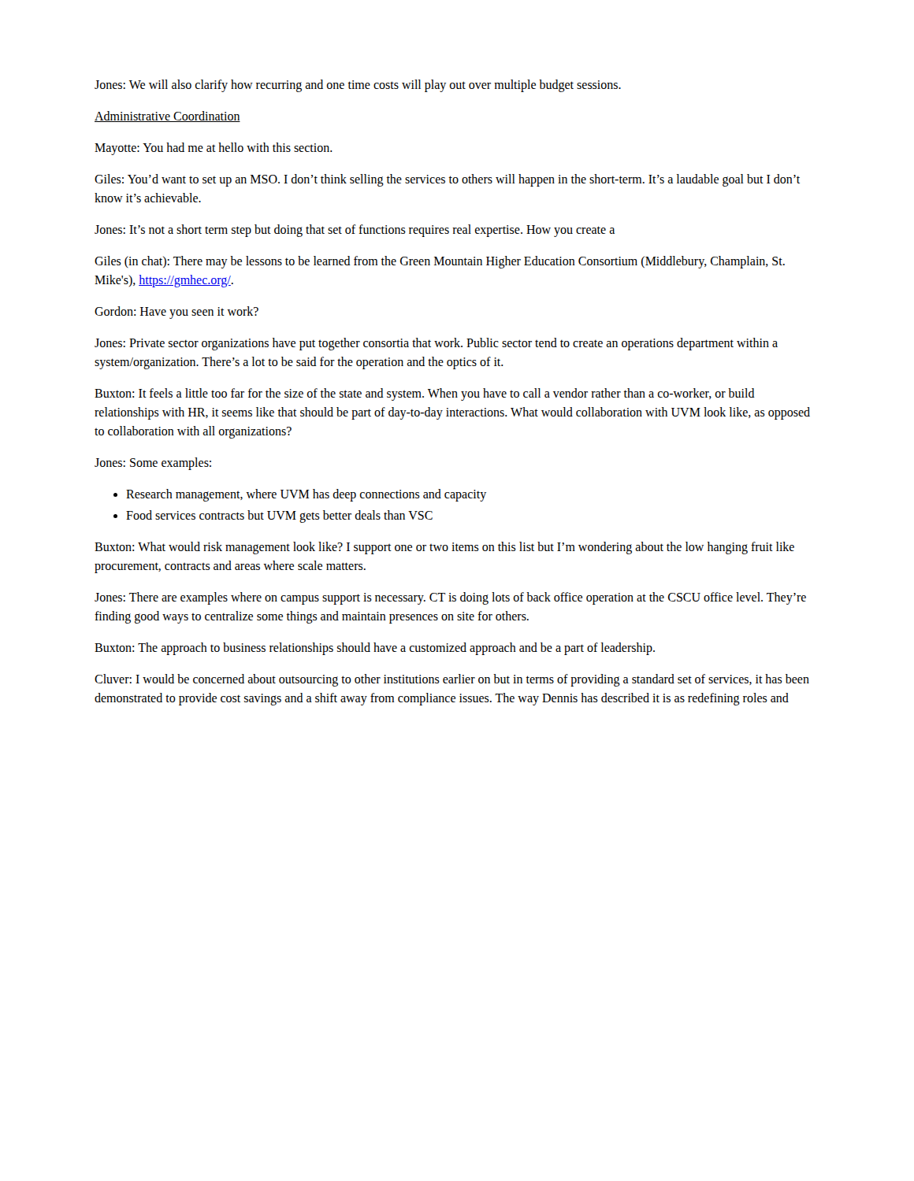Jones: We will also clarify how recurring and one time costs will play out over multiple budget sessions.
Administrative Coordination
Mayotte: You had me at hello with this section.
Giles: You’d want to set up an MSO. I don’t think selling the services to others will happen in the short-term. It’s a laudable goal but I don’t know it’s achievable.
Jones: It’s not a short term step but doing that set of functions requires real expertise. How you create a
Giles (in chat): There may be lessons to be learned from the Green Mountain Higher Education Consortium (Middlebury, Champlain, St. Mike's), https://gmhec.org/.
Gordon: Have you seen it work?
Jones: Private sector organizations have put together consortia that work. Public sector tend to create an operations department within a system/organization. There’s a lot to be said for the operation and the optics of it.
Buxton: It feels a little too far for the size of the state and system. When you have to call a vendor rather than a co-worker, or build relationships with HR, it seems like that should be part of day-to-day interactions. What would collaboration with UVM look like, as opposed to collaboration with all organizations?
Jones: Some examples:
Research management, where UVM has deep connections and capacity
Food services contracts but UVM gets better deals than VSC
Buxton: What would risk management look like? I support one or two items on this list but I’m wondering about the low hanging fruit like procurement, contracts and areas where scale matters.
Jones: There are examples where on campus support is necessary. CT is doing lots of back office operation at the CSCU office level. They’re finding good ways to centralize some things and maintain presences on site for others.
Buxton: The approach to business relationships should have a customized approach and be a part of leadership.
Cluver: I would be concerned about outsourcing to other institutions earlier on but in terms of providing a standard set of services, it has been demonstrated to provide cost savings and a shift away from compliance issues. The way Dennis has described it is as redefining roles and